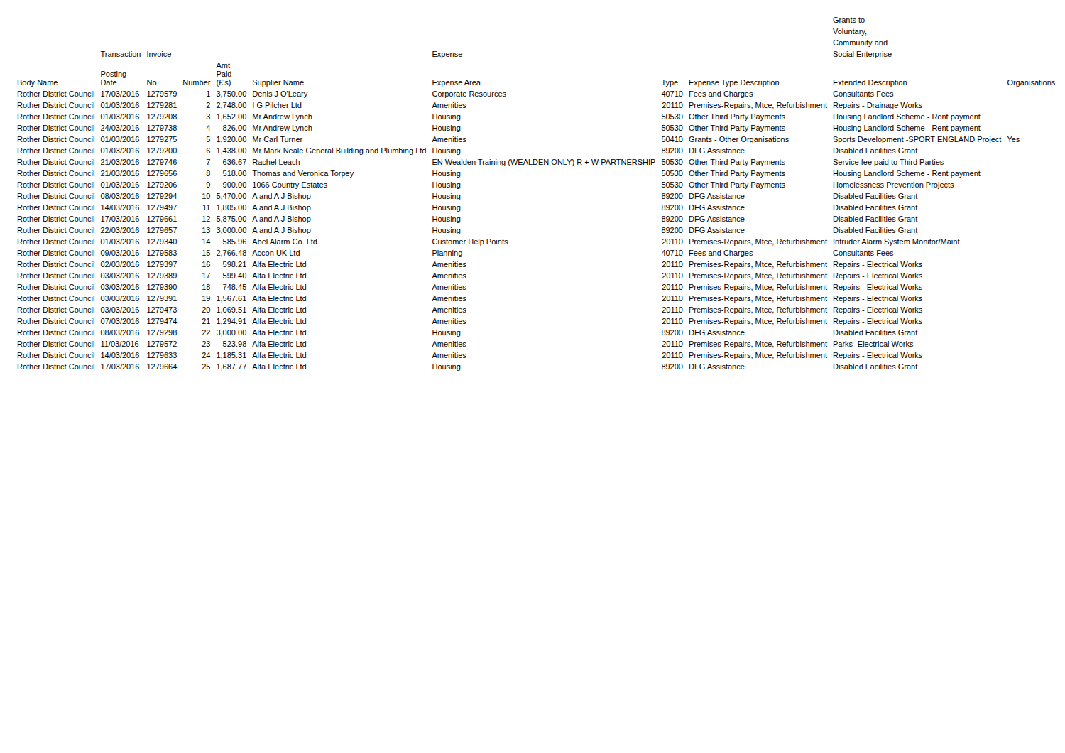| | | | | | | | | | Grants to |
| --- | --- | --- | --- | --- | --- | --- | --- | --- | --- |
| | | | | | | | | | Voluntary, |
| | | | | | | | | | Community and |
| | Transaction | Invoice | | | | Expense | | | Social Enterprise |
| Body Name | Posting Date | No | Number | Amt Paid (£'s) | Supplier Name | Expense Area | Type | Expense Type Description | Extended Description | Organisations |
| Rother District Council | 17/03/2016 | 1279579 | 1 | 3,750.00 | Denis J O'Leary | Corporate Resources | 40710 | Fees and Charges | Consultants Fees | |
| Rother District Council | 01/03/2016 | 1279281 | 2 | 2,748.00 | I G Pilcher Ltd | Amenities | 20110 | Premises-Repairs, Mtce, Refurbishment | Repairs - Drainage Works | |
| Rother District Council | 01/03/2016 | 1279208 | 3 | 1,652.00 | Mr Andrew Lynch | Housing | 50530 | Other Third Party Payments | Housing Landlord Scheme - Rent payment | |
| Rother District Council | 24/03/2016 | 1279738 | 4 | 826.00 | Mr Andrew Lynch | Housing | 50530 | Other Third Party Payments | Housing Landlord Scheme - Rent payment | |
| Rother District Council | 01/03/2016 | 1279275 | 5 | 1,920.00 | Mr Carl Turner | Amenities | 50410 | Grants - Other Organisations | Sports Development -SPORT ENGLAND Project | Yes |
| Rother District Council | 01/03/2016 | 1279200 | 6 | 1,438.00 | Mr Mark Neale General Building and Plumbing Ltd | Housing | 89200 | DFG Assistance | Disabled Facilities Grant | |
| Rother District Council | 21/03/2016 | 1279746 | 7 | 636.67 | Rachel Leach | EN Wealden Training (WEALDEN ONLY) R + W PARTNERSHIP | 50530 | Other Third Party Payments | Service fee paid to Third Parties | |
| Rother District Council | 21/03/2016 | 1279656 | 8 | 518.00 | Thomas and Veronica Torpey | Housing | 50530 | Other Third Party Payments | Housing Landlord Scheme - Rent payment | |
| Rother District Council | 01/03/2016 | 1279206 | 9 | 900.00 | 1066 Country Estates | Housing | 50530 | Other Third Party Payments | Homelessness Prevention Projects | |
| Rother District Council | 08/03/2016 | 1279294 | 10 | 5,470.00 | A and A J Bishop | Housing | 89200 | DFG Assistance | Disabled Facilities Grant | |
| Rother District Council | 14/03/2016 | 1279497 | 11 | 1,805.00 | A and A J Bishop | Housing | 89200 | DFG Assistance | Disabled Facilities Grant | |
| Rother District Council | 17/03/2016 | 1279661 | 12 | 5,875.00 | A and A J Bishop | Housing | 89200 | DFG Assistance | Disabled Facilities Grant | |
| Rother District Council | 22/03/2016 | 1279657 | 13 | 3,000.00 | A and A J Bishop | Housing | 89200 | DFG Assistance | Disabled Facilities Grant | |
| Rother District Council | 01/03/2016 | 1279340 | 14 | 585.96 | Abel Alarm Co. Ltd. | Customer Help Points | 20110 | Premises-Repairs, Mtce, Refurbishment | Intruder Alarm System Monitor/Maint | |
| Rother District Council | 09/03/2016 | 1279583 | 15 | 2,766.48 | Accon UK Ltd | Planning | 40710 | Fees and Charges | Consultants Fees | |
| Rother District Council | 02/03/2016 | 1279397 | 16 | 598.21 | Alfa Electric Ltd | Amenities | 20110 | Premises-Repairs, Mtce, Refurbishment | Repairs - Electrical Works | |
| Rother District Council | 03/03/2016 | 1279389 | 17 | 599.40 | Alfa Electric Ltd | Amenities | 20110 | Premises-Repairs, Mtce, Refurbishment | Repairs - Electrical Works | |
| Rother District Council | 03/03/2016 | 1279390 | 18 | 748.45 | Alfa Electric Ltd | Amenities | 20110 | Premises-Repairs, Mtce, Refurbishment | Repairs - Electrical Works | |
| Rother District Council | 03/03/2016 | 1279391 | 19 | 1,567.61 | Alfa Electric Ltd | Amenities | 20110 | Premises-Repairs, Mtce, Refurbishment | Repairs - Electrical Works | |
| Rother District Council | 03/03/2016 | 1279473 | 20 | 1,069.51 | Alfa Electric Ltd | Amenities | 20110 | Premises-Repairs, Mtce, Refurbishment | Repairs - Electrical Works | |
| Rother District Council | 07/03/2016 | 1279474 | 21 | 1,294.91 | Alfa Electric Ltd | Amenities | 20110 | Premises-Repairs, Mtce, Refurbishment | Repairs - Electrical Works | |
| Rother District Council | 08/03/2016 | 1279298 | 22 | 3,000.00 | Alfa Electric Ltd | Housing | 89200 | DFG Assistance | Disabled Facilities Grant | |
| Rother District Council | 11/03/2016 | 1279572 | 23 | 523.98 | Alfa Electric Ltd | Amenities | 20110 | Premises-Repairs, Mtce, Refurbishment | Parks- Electrical Works | |
| Rother District Council | 14/03/2016 | 1279633 | 24 | 1,185.31 | Alfa Electric Ltd | Amenities | 20110 | Premises-Repairs, Mtce, Refurbishment | Repairs - Electrical Works | |
| Rother District Council | 17/03/2016 | 1279664 | 25 | 1,687.77 | Alfa Electric Ltd | Housing | 89200 | DFG Assistance | Disabled Facilities Grant | |